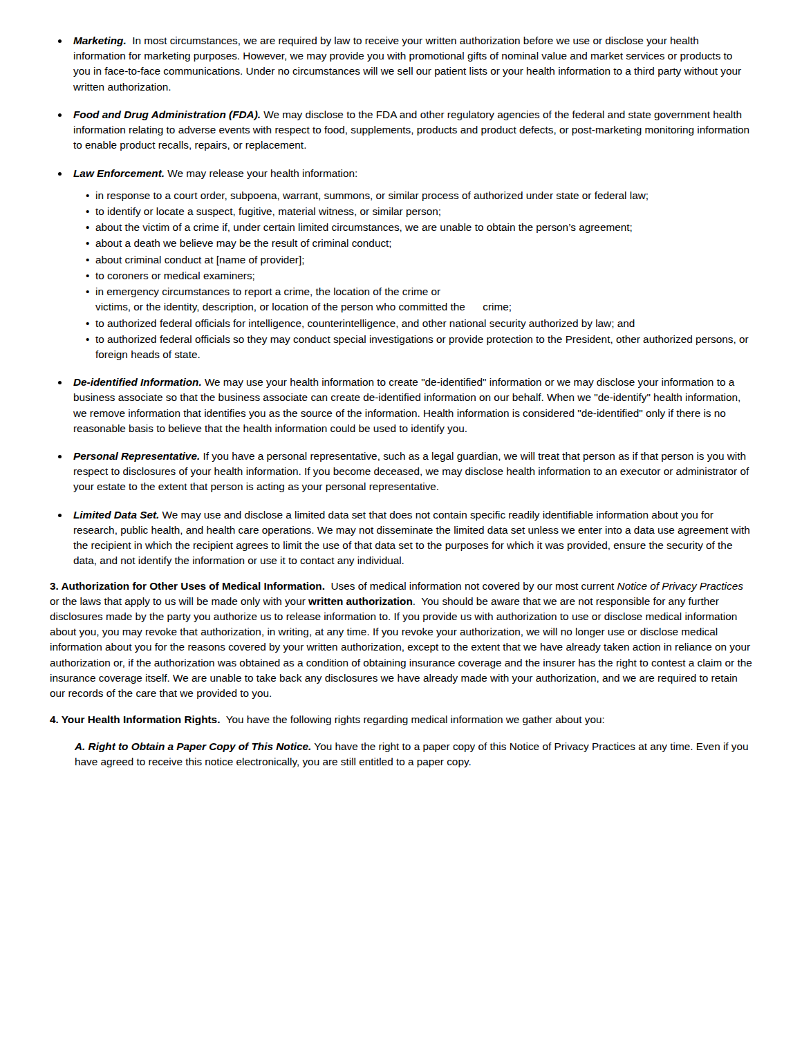Marketing. In most circumstances, we are required by law to receive your written authorization before we use or disclose your health information for marketing purposes. However, we may provide you with promotional gifts of nominal value and market services or products to you in face-to-face communications. Under no circumstances will we sell our patient lists or your health information to a third party without your written authorization.
Food and Drug Administration (FDA). We may disclose to the FDA and other regulatory agencies of the federal and state government health information relating to adverse events with respect to food, supplements, products and product defects, or post-marketing monitoring information to enable product recalls, repairs, or replacement.
Law Enforcement. We may release your health information:
in response to a court order, subpoena, warrant, summons, or similar process of authorized under state or federal law;
to identify or locate a suspect, fugitive, material witness, or similar person;
about the victim of a crime if, under certain limited circumstances, we are unable to obtain the person’s agreement;
about a death we believe may be the result of criminal conduct;
about criminal conduct at [name of provider];
to coroners or medical examiners;
in emergency circumstances to report a crime, the location of the crime or
victims, or the identity, description, or location of the person who committed the crime;
to authorized federal officials for intelligence, counterintelligence, and other national security authorized by law; and
to authorized federal officials so they may conduct special investigations or provide protection to the President, other authorized persons, or foreign heads of state.
De-identified Information. We may use your health information to create "de-identified" information or we may disclose your information to a business associate so that the business associate can create de-identified information on our behalf. When we "de-identify" health information, we remove information that identifies you as the source of the information. Health information is considered "de-identified" only if there is no reasonable basis to believe that the health information could be used to identify you.
Personal Representative. If you have a personal representative, such as a legal guardian, we will treat that person as if that person is you with respect to disclosures of your health information. If you become deceased, we may disclose health information to an executor or administrator of your estate to the extent that person is acting as your personal representative.
Limited Data Set. We may use and disclose a limited data set that does not contain specific readily identifiable information about you for research, public health, and health care operations. We may not disseminate the limited data set unless we enter into a data use agreement with the recipient in which the recipient agrees to limit the use of that data set to the purposes for which it was provided, ensure the security of the data, and not identify the information or use it to contact any individual.
3. Authorization for Other Uses of Medical Information. Uses of medical information not covered by our most current Notice of Privacy Practices or the laws that apply to us will be made only with your written authorization. You should be aware that we are not responsible for any further disclosures made by the party you authorize us to release information to. If you provide us with authorization to use or disclose medical information about you, you may revoke that authorization, in writing, at any time. If you revoke your authorization, we will no longer use or disclose medical information about you for the reasons covered by your written authorization, except to the extent that we have already taken action in reliance on your authorization or, if the authorization was obtained as a condition of obtaining insurance coverage and the insurer has the right to contest a claim or the insurance coverage itself. We are unable to take back any disclosures we have already made with your authorization, and we are required to retain our records of the care that we provided to you.
4. Your Health Information Rights. You have the following rights regarding medical information we gather about you:
A. Right to Obtain a Paper Copy of This Notice. You have the right to a paper copy of this Notice of Privacy Practices at any time. Even if you have agreed to receive this notice electronically, you are still entitled to a paper copy.